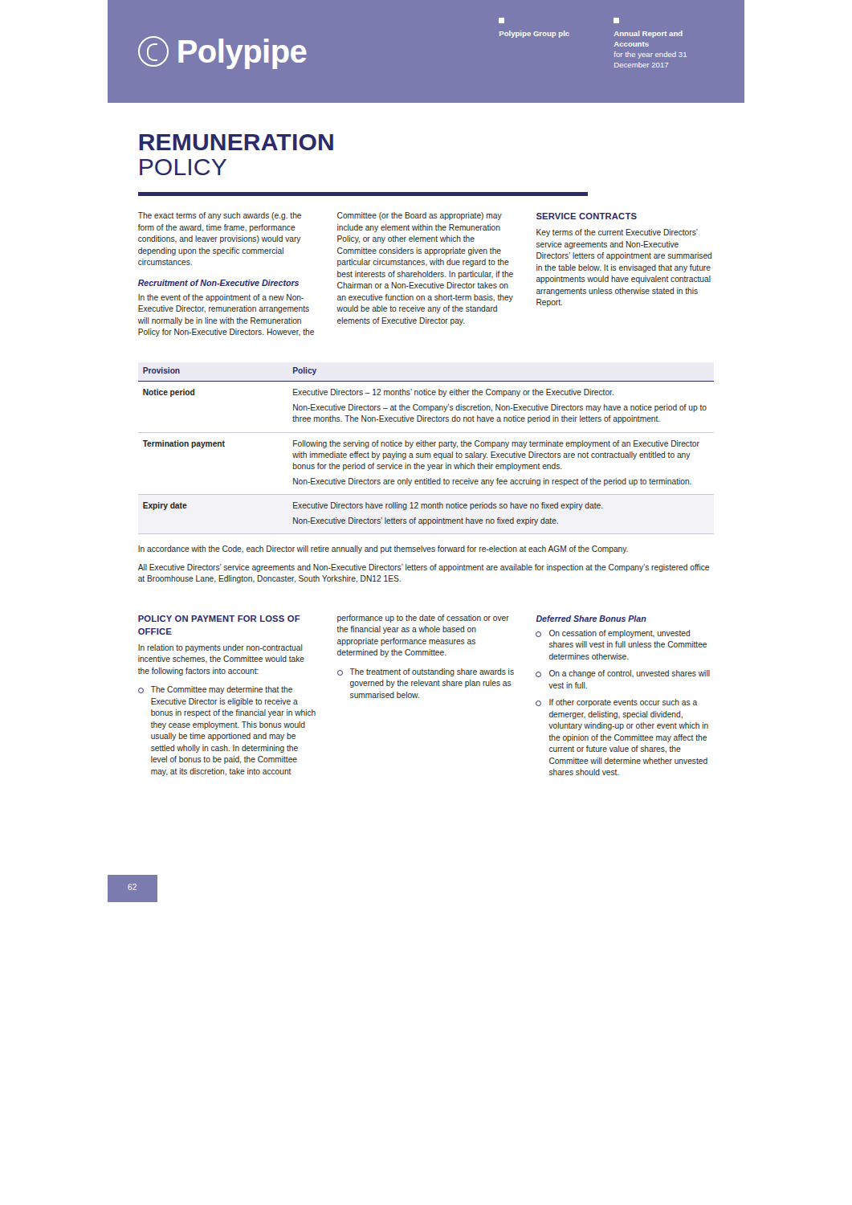Polypipe
Polypipe Group plc
Annual Report and Accounts
for the year ended 31 December 2017
REMUNERATIONPOLICY
The exact terms of any such awards (e.g. the form of the award, time frame, performance conditions, and leaver provisions) would vary depending upon the specific commercial circumstances.
Recruitment of Non-Executive Directors
In the event of the appointment of a new Non-Executive Director, remuneration arrangements will normally be in line with the Remuneration Policy for Non-Executive Directors. However, the
Committee (or the Board as appropriate) may include any element within the Remuneration Policy, or any other element which the Committee considers is appropriate given the particular circumstances, with due regard to the best interests of shareholders. In particular, if the Chairman or a Non-Executive Director takes on an executive function on a short-term basis, they would be able to receive any of the standard elements of Executive Director pay.
Service Contracts
Key terms of the current Executive Directors’ service agreements and Non-Executive Directors’ letters of appointment are summarised in the table below. It is envisaged that any future appointments would have equivalent contractual arrangements unless otherwise stated in this Report.
| Provision | Policy |
| --- | --- |
| Notice period | Executive Directors – 12 months’ notice by either the Company or the Executive Director. |
| | Non-Executive Directors – at the Company’s discretion, Non-Executive Directors may have a notice period of up to three months. The Non-Executive Directors do not have a notice period in their letters of appointment. |
| Termination payment | Following the serving of notice by either party, the Company may terminate employment of an Executive Director with immediate effect by paying a sum equal to salary. Executive Directors are not contractually entitled to any bonus for the period of service in the year in which their employment ends. |
| | Non-Executive Directors are only entitled to receive any fee accruing in respect of the period up to termination. |
| Expiry date | Executive Directors have rolling 12 month notice periods so have no fixed expiry date. |
| | Non-Executive Directors’ letters of appointment have no fixed expiry date. |
In accordance with the Code, each Director will retire annually and put themselves forward for re-election at each AGM of the Company.
All Executive Directors’ service agreements and Non-Executive Directors’ letters of appointment are available for inspection at the Company’s registered office at Broomhouse Lane, Edlington, Doncaster, South Yorkshire, DN12 1ES.
Policy on payment for loss of office
In relation to payments under non-contractual incentive schemes, the Committee would take the following factors into account:
The Committee may determine that the Executive Director is eligible to receive a bonus in respect of the financial year in which they cease employment. This bonus would usually be time apportioned and may be settled wholly in cash. In determining the level of bonus to be paid, the Committee may, at its discretion, take into account
performance up to the date of cessation or over the financial year as a whole based on appropriate performance measures as determined by the Committee.
The treatment of outstanding share awards is governed by the relevant share plan rules as summarised below.
Deferred Share Bonus Plan
On cessation of employment, unvested shares will vest in full unless the Committee determines otherwise.
On a change of control, unvested shares will vest in full.
If other corporate events occur such as a demerger, delisting, special dividend, voluntary winding-up or other event which in the opinion of the Committee may affect the current or future value of shares, the Committee will determine whether unvested shares should vest.
62